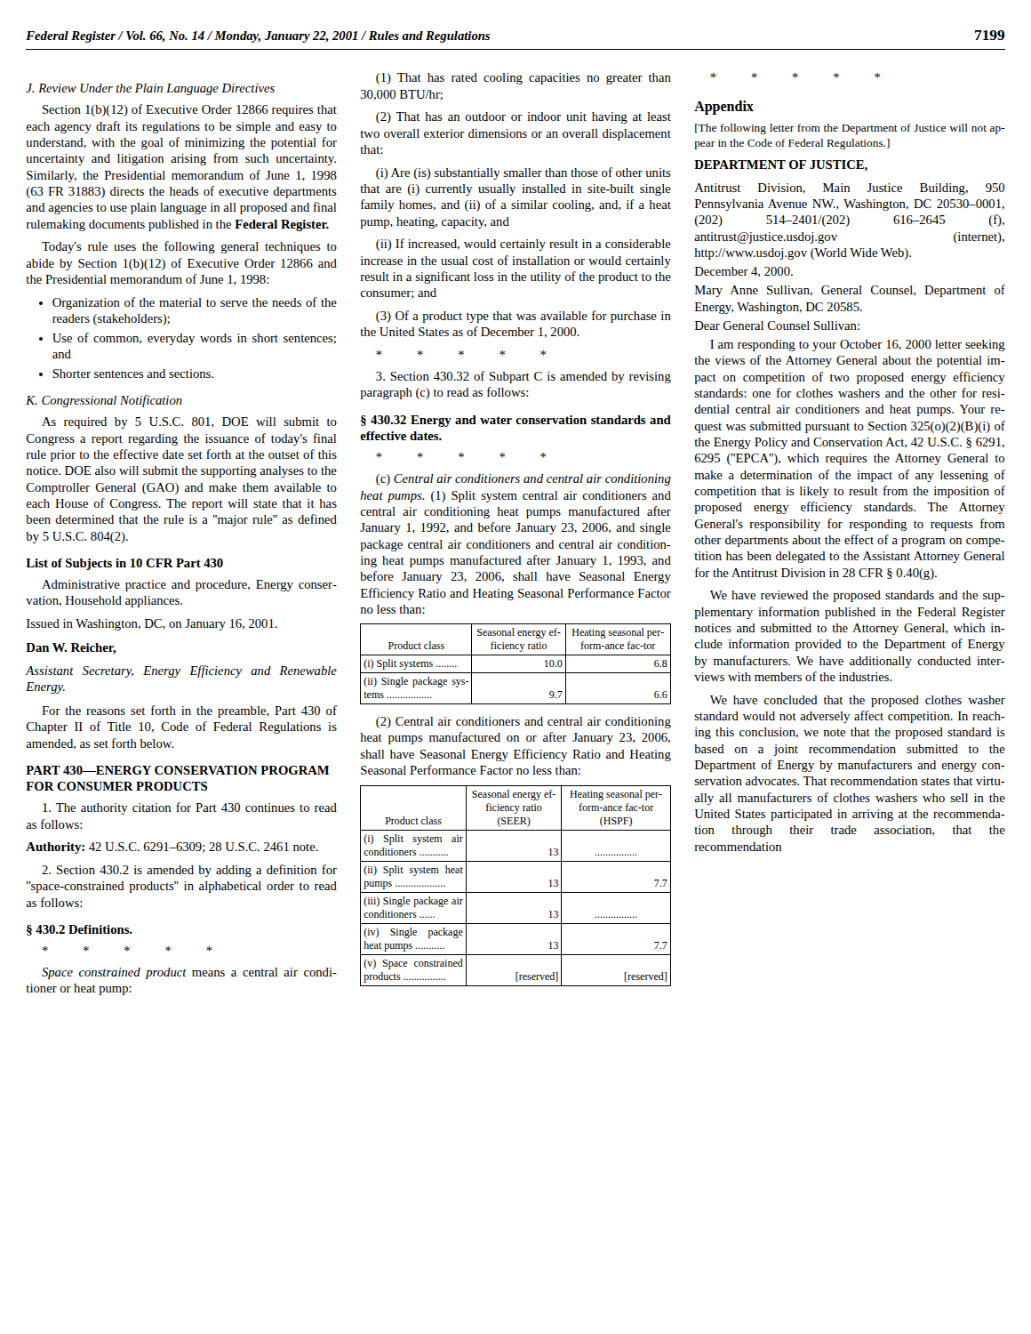Federal Register / Vol. 66, No. 14 / Monday, January 22, 2001 / Rules and Regulations
7199
J. Review Under the Plain Language Directives
Section 1(b)(12) of Executive Order 12866 requires that each agency draft its regulations to be simple and easy to understand, with the goal of minimizing the potential for uncertainty and litigation arising from such uncertainty. Similarly, the Presidential memorandum of June 1, 1998 (63 FR 31883) directs the heads of executive departments and agencies to use plain language in all proposed and final rulemaking documents published in the Federal Register.
Today's rule uses the following general techniques to abide by Section 1(b)(12) of Executive Order 12866 and the Presidential memorandum of June 1, 1998:
Organization of the material to serve the needs of the readers (stakeholders);
Use of common, everyday words in short sentences; and
Shorter sentences and sections.
K. Congressional Notification
As required by 5 U.S.C. 801, DOE will submit to Congress a report regarding the issuance of today's final rule prior to the effective date set forth at the outset of this notice. DOE also will submit the supporting analyses to the Comptroller General (GAO) and make them available to each House of Congress. The report will state that it has been determined that the rule is a ''major rule'' as defined by 5 U.S.C. 804(2).
List of Subjects in 10 CFR Part 430
Administrative practice and procedure, Energy conservation, Household appliances.
Issued in Washington, DC, on January 16, 2001.
Dan W. Reicher,
Assistant Secretary, Energy Efficiency and Renewable Energy.
For the reasons set forth in the preamble, Part 430 of Chapter II of Title 10, Code of Federal Regulations is amended, as set forth below.
PART 430—ENERGY CONSERVATION PROGRAM FOR CONSUMER PRODUCTS
1. The authority citation for Part 430 continues to read as follows:
Authority: 42 U.S.C. 6291–6309; 28 U.S.C. 2461 note.
2. Section 430.2 is amended by adding a definition for ''space-constrained products'' in alphabetical order to read as follows:
§ 430.2 Definitions.
* * * * *
Space constrained product means a central air conditioner or heat pump:
(1) That has rated cooling capacities no greater than 30,000 BTU/hr;
(2) That has an outdoor or indoor unit having at least two overall exterior dimensions or an overall displacement that:
(i) Are (is) substantially smaller than those of other units that are (i) currently usually installed in site-built single family homes, and (ii) of a similar cooling, and, if a heat pump, heating, capacity, and
(ii) If increased, would certainly result in a considerable increase in the usual cost of installation or would certainly result in a significant loss in the utility of the product to the consumer; and
(3) Of a product type that was available for purchase in the United States as of December 1, 2000.
* * * * *
3. Section 430.32 of Subpart C is amended by revising paragraph (c) to read as follows:
§ 430.32 Energy and water conservation standards and effective dates.
* * * * *
(c) Central air conditioners and central air conditioning heat pumps. (1) Split system central air conditioners and central air conditioning heat pumps manufactured after January 1, 1992, and before January 23, 2006, and single package central air conditioners and central air conditioning heat pumps manufactured after January 1, 1993, and before January 23, 2006, shall have Seasonal Energy Efficiency Ratio and Heating Seasonal Performance Factor no less than:
| Product class | Seasonal energy efficiency ratio | Heating seasonal perform-ance fac-tor |
| --- | --- | --- |
| (i) Split systems ........ | 10.0 | 6.8 |
| (ii) Single package systems ................. | 9.7 | 6.6 |
(2) Central air conditioners and central air conditioning heat pumps manufactured on or after January 23, 2006, shall have Seasonal Energy Efficiency Ratio and Heating Seasonal Performance Factor no less than:
| Product class | Seasonal energy efficiency ratio (SEER) | Heating seasonal perform-ance fac-tor (HSPF) |
| --- | --- | --- |
| (i) Split system air conditioners ........... | 13 | ................ |
| (ii) Split system heat pumps ................... | 13 | 7.7 |
| (iii) Single package air conditioners ...... | 13 | ................ |
| (iv) Single package heat pumps ........... | 13 | 7.7 |
| (v) Space constrained products ................ | [reserved] | [reserved] |
* * * * *
Appendix
[The following letter from the Department of Justice will not appear in the Code of Federal Regulations.]
DEPARTMENT OF JUSTICE,
Antitrust Division, Main Justice Building, 950 Pennsylvania Avenue NW., Washington, DC 20530–0001, (202) 514–2401/(202) 616–2645 (f), antitrust@justice.usdoj.gov (internet), http://www.usdoj.gov (World Wide Web).
December 4, 2000.
Mary Anne Sullivan, General Counsel, Department of Energy, Washington, DC 20585.
Dear General Counsel Sullivan:
I am responding to your October 16, 2000 letter seeking the views of the Attorney General about the potential impact on competition of two proposed energy efficiency standards: one for clothes washers and the other for residential central air conditioners and heat pumps. Your request was submitted pursuant to Section 325(o)(2)(B)(i) of the Energy Policy and Conservation Act, 42 U.S.C. § 6291, 6295 (''EPCA''), which requires the Attorney General to make a determination of the impact of any lessening of competition that is likely to result from the imposition of proposed energy efficiency standards. The Attorney General's responsibility for responding to requests from other departments about the effect of a program on competition has been delegated to the Assistant Attorney General for the Antitrust Division in 28 CFR § 0.40(g).
We have reviewed the proposed standards and the supplementary information published in the Federal Register notices and submitted to the Attorney General, which include information provided to the Department of Energy by manufacturers. We have additionally conducted interviews with members of the industries.
We have concluded that the proposed clothes washer standard would not adversely affect competition. In reaching this conclusion, we note that the proposed standard is based on a joint recommendation submitted to the Department of Energy by manufacturers and energy conservation advocates. That recommendation states that virtually all manufacturers of clothes washers who sell in the United States participated in arriving at the recommendation through their trade association, that the recommendation